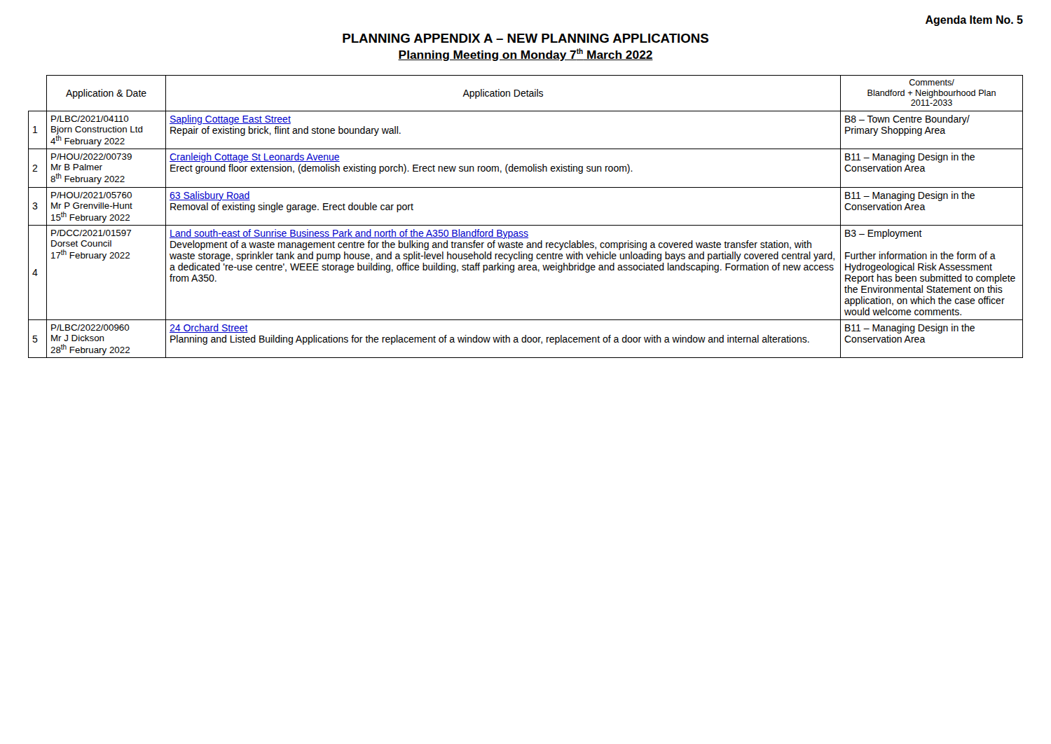Agenda Item No. 5
PLANNING APPENDIX A – NEW PLANNING APPLICATIONS
Planning Meeting on Monday 7th March 2022
| | Application & Date | Application Details | Comments/ Blandford + Neighbourhood Plan 2011-2033 |
| --- | --- | --- | --- |
| 1 | P/LBC/2021/04110 Bjorn Construction Ltd 4 th February 2022 | Sapling Cottage East Street Repair of existing brick, flint and stone boundary wall. | B8 – Town Centre Boundary/ Primary Shopping Area |
| 2 | P/HOU/2022/00739 Mr B Palmer 8 th February 2022 | Cranleigh Cottage St Leonards Avenue Erect ground floor extension, (demolish existing porch). Erect new sun room, (demolish existing sun room). | B11 – Managing Design in the Conservation Area |
| 3 | P/HOU/2021/05760 Mr P Grenville-Hunt 15 th February 2022 | 63 Salisbury Road Removal of existing single garage. Erect double car port | B11 – Managing Design in the Conservation Area |
| 4 | P/DCC/2021/01597 Dorset Council 17 th February 2022 | Land south-east of Sunrise Business Park and north of the A350 Blandford Bypass Development of a waste management centre for the bulking and transfer of waste and recyclables, comprising a covered waste transfer station, with waste storage, sprinkler tank and pump house, and a split-level household recycling centre with vehicle unloading bays and partially covered central yard, a dedicated 're-use centre', WEEE storage building, office building, staff parking area, weighbridge and associated landscaping. Formation of new access from A350. | B3 – Employment Further information in the form of a Hydrogeological Risk Assessment Report has been submitted to complete the Environmental Statement on this application, on which the case officer would welcome comments. |
| 5 | P/LBC/2022/00960 Mr J Dickson 28 th February 2022 | 24 Orchard Street Planning and Listed Building Applications for the replacement of a window with a door, replacement of a door with a window and internal alterations. | B11 – Managing Design in the Conservation Area |